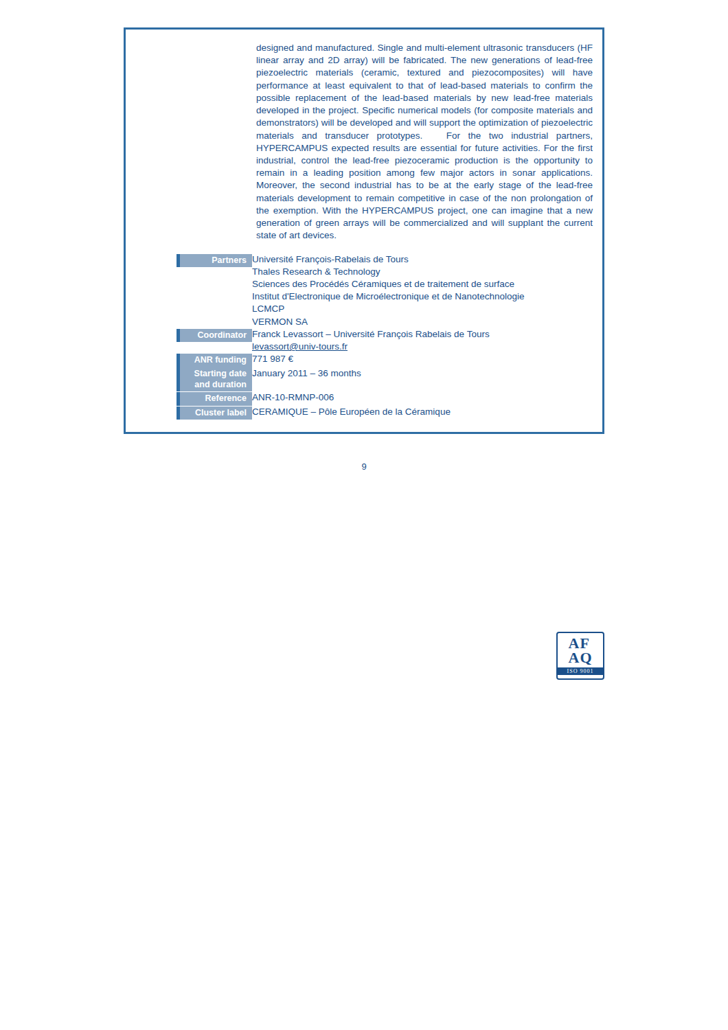designed and manufactured. Single and multi-element ultrasonic transducers (HF linear array and 2D array) will be fabricated. The new generations of lead-free piezoelectric materials (ceramic, textured and piezocomposites) will have performance at least equivalent to that of lead-based materials to confirm the possible replacement of the lead-based materials by new lead-free materials developed in the project. Specific numerical models (for composite materials and demonstrators) will be developed and will support the optimization of piezoelectric materials and transducer prototypes. For the two industrial partners, HYPERCAMPUS expected results are essential for future activities. For the first industrial, control the lead-free piezoceramic production is the opportunity to remain in a leading position among few major actors in sonar applications. Moreover, the second industrial has to be at the early stage of the lead-free materials development to remain competitive in case of the non prolongation of the exemption. With the HYPERCAMPUS project, one can imagine that a new generation of green arrays will be commercialized and will supplant the current state of art devices.
| Partners | Université François-Rabelais de Tours Thales Research & Technology Sciences des Procédés Céramiques et de traitement de surface Institut d'Electronique de Microélectronique et de Nanotechnologie LCMCP VERMON SA |
| Coordinator | Franck Levassort – Université François Rabelais de Tours levassort@univ-tours.fr |
| ANR funding | 771 987 € |
| Starting date and duration | January 2011 – 36 months |
| Reference | ANR-10-RMNP-006 |
| Cluster label | CERAMIQUE – Pôle Européen de la Céramique |
9
AF
AQ
ISO 9001